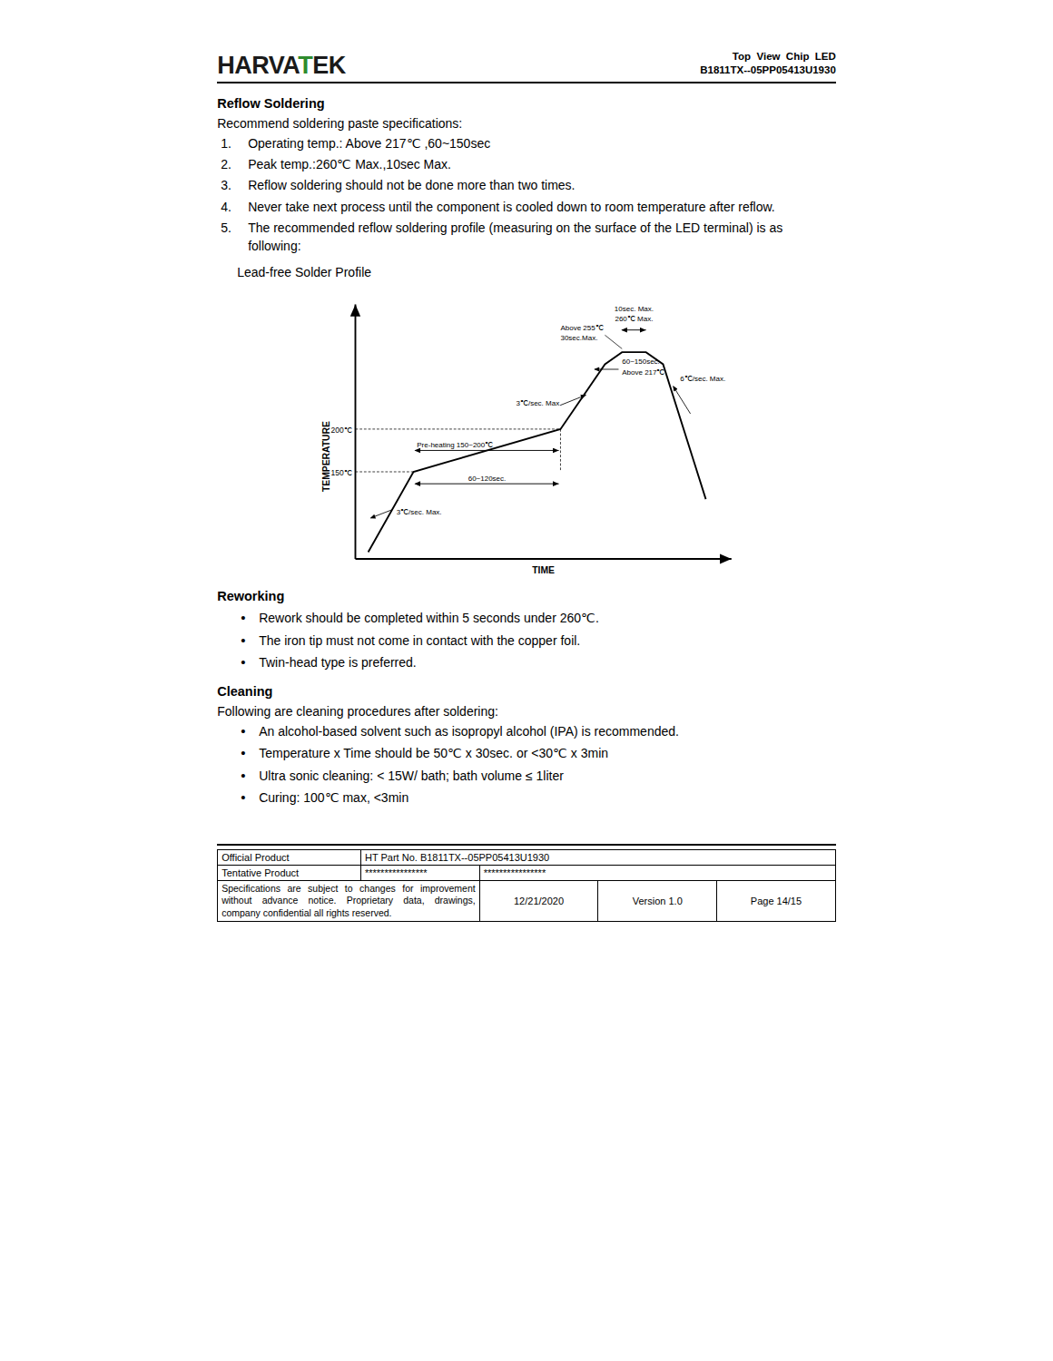HARVATEK
Top View Chip LED
B1811TX--05PP05413U1930
Reflow Soldering
Recommend soldering paste specifications:
Operating temp.: Above 217℃ ,60~150sec
Peak temp.:260℃ Max.,10sec Max.
Reflow soldering should not be done more than two times.
Never take next process until the component is cooled down to room temperature after reflow.
The recommended reflow soldering profile (measuring on the surface of the LED terminal) is as following:
Lead-free Solder Profile
TEMPERATURE TIME 200℃ 150℃ Pre-heating 150~200℃ 60~120sec. 3℃/sec. Max. 3℃/sec. Max. 6℃/sec. Max. Above 255℃ 30sec.Max. 10sec. Max. 260℃ Max. 60~150sec. Above 217℃
Reworking
Rework should be completed within 5 seconds under 260℃.
The iron tip must not come in contact with the copper foil.
Twin-head type is preferred.
Cleaning
Following are cleaning procedures after soldering:
An alcohol-based solvent such as isopropyl alcohol (IPA) is recommended.
Temperature x Time should be 50℃ x 30sec. or <30℃ x 3min
Ultra sonic cleaning: < 15W/ bath; bath volume ≤ 1liter
Curing: 100℃ max, <3min
| Official Product | HT Part No. B1811TX--05PP05413U1930 |
| Tentative Product | **************** | **************** |
| Specifications are subject to changes for improvement without advance notice. Proprietary data, drawings, company confidential all rights reserved. | 12/21/2020 | Version 1.0 | Page 14/15 |